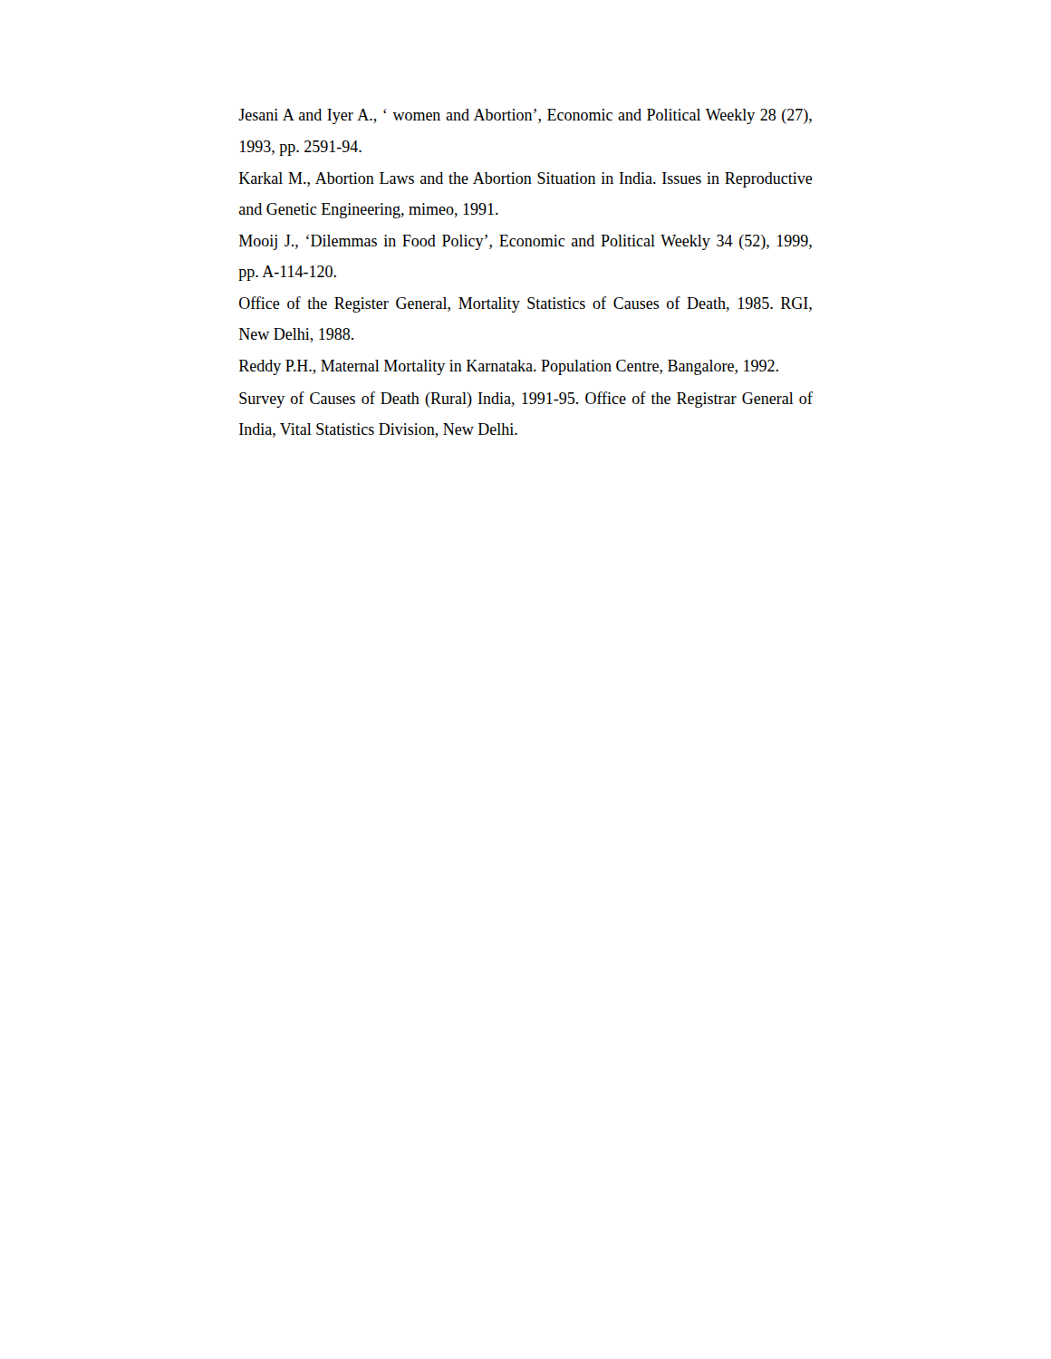Jesani A and Iyer A., ‘ women and Abortion’, Economic and Political Weekly 28 (27), 1993, pp. 2591-94.
Karkal M., Abortion Laws and the Abortion Situation in India. Issues in Reproductive and Genetic Engineering, mimeo, 1991.
Mooij J., ‘Dilemmas in Food Policy’, Economic and Political Weekly 34 (52), 1999, pp. A-114-120.
Office of the Register General, Mortality Statistics of Causes of Death, 1985. RGI, New Delhi, 1988.
Reddy P.H., Maternal Mortality in Karnataka. Population Centre, Bangalore, 1992.
Survey of Causes of Death (Rural) India, 1991-95. Office of the Registrar General of India, Vital Statistics Division, New Delhi.